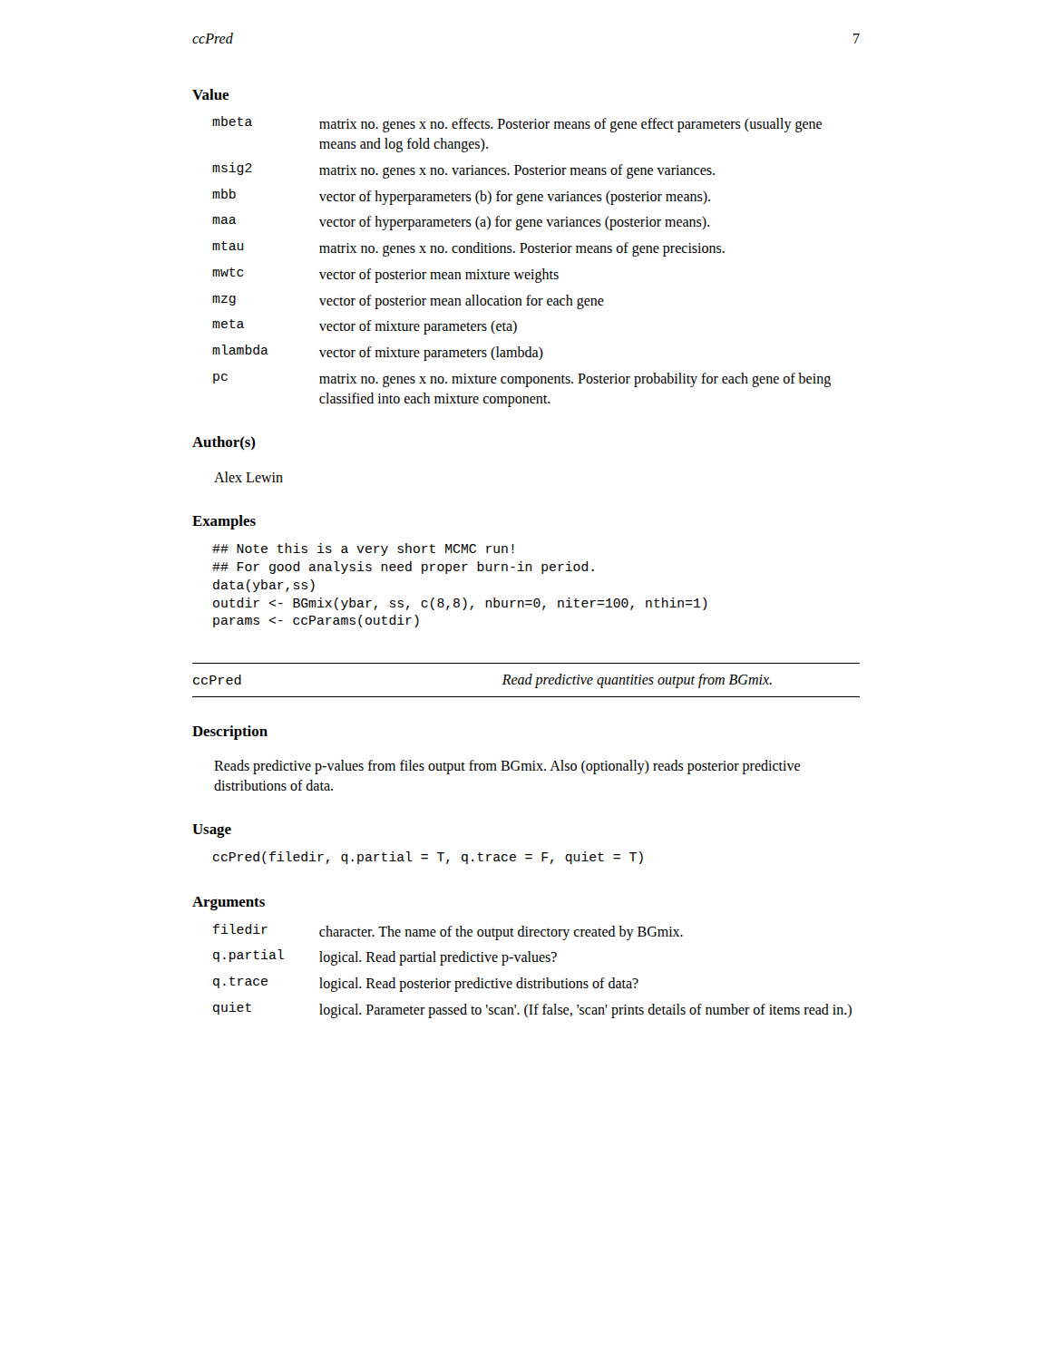ccPred 7
Value
mbeta
matrix no. genes x no. effects. Posterior means of gene effect parameters (usually gene means and log fold changes).
msig2
matrix no. genes x no. variances. Posterior means of gene variances.
mbb
vector of hyperparameters (b) for gene variances (posterior means).
maa
vector of hyperparameters (a) for gene variances (posterior means).
mtau
matrix no. genes x no. conditions. Posterior means of gene precisions.
mwtc
vector of posterior mean mixture weights
mzg
vector of posterior mean allocation for each gene
meta
vector of mixture parameters (eta)
mlambda
vector of mixture parameters (lambda)
pc
matrix no. genes x no. mixture components. Posterior probability for each gene of being classified into each mixture component.
Author(s)
Alex Lewin
Examples
## Note this is a very short MCMC run!
## For good analysis need proper burn-in period.
data(ybar,ss)
outdir <- BGmix(ybar, ss, c(8,8), nburn=0, niter=100, nthin=1)
params <- ccParams(outdir)
ccPred Read predictive quantities output from BGmix.
Description
Reads predictive p-values from files output from BGmix. Also (optionally) reads posterior predictive distributions of data.
Usage
ccPred(filedir, q.partial = T, q.trace = F, quiet = T)
Arguments
filedir
character. The name of the output directory created by BGmix.
q.partial
logical. Read partial predictive p-values?
q.trace
logical. Read posterior predictive distributions of data?
quiet
logical. Parameter passed to 'scan'. (If false, 'scan' prints details of number of items read in.)